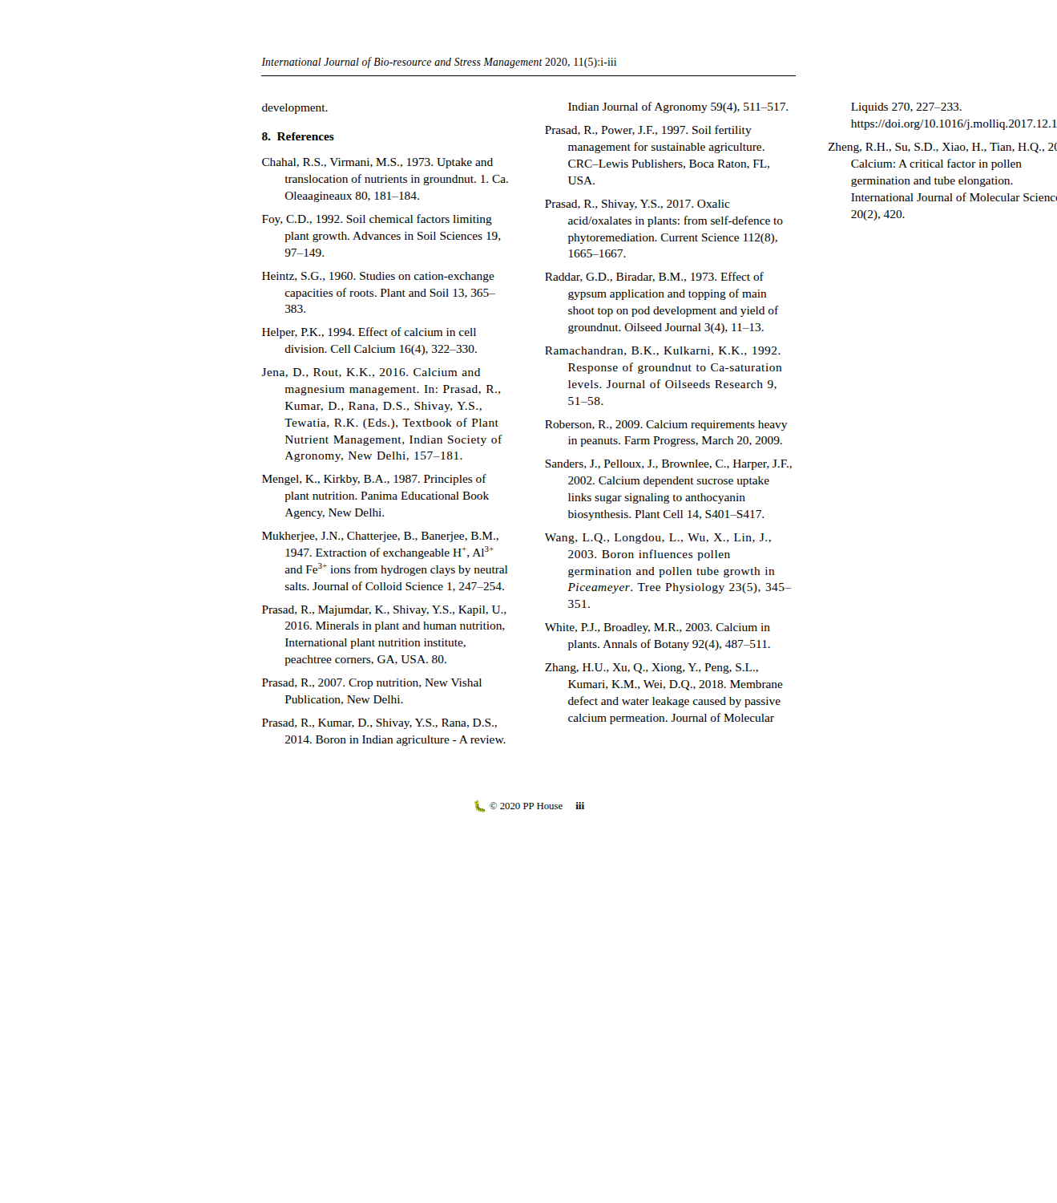International Journal of Bio-resource and Stress Management 2020, 11(5):i-iii
development.
8. References
Chahal, R.S., Virmani, M.S., 1973. Uptake and translocation of nutrients in groundnut. 1. Ca. Oleaagineaux 80, 181–184.
Foy, C.D., 1992. Soil chemical factors limiting plant growth. Advances in Soil Sciences 19, 97–149.
Heintz, S.G., 1960. Studies on cation-exchange capacities of roots. Plant and Soil 13, 365–383.
Helper, P.K., 1994. Effect of calcium in cell division. Cell Calcium 16(4), 322–330.
Jena, D., Rout, K.K., 2016. Calcium and magnesium management. In: Prasad, R., Kumar, D., Rana, D.S., Shivay, Y.S., Tewatia, R.K. (Eds.), Textbook of Plant Nutrient Management, Indian Society of Agronomy, New Delhi, 157–181.
Mengel, K., Kirkby, B.A., 1987. Principles of plant nutrition. Panima Educational Book Agency, New Delhi.
Mukherjee, J.N., Chatterjee, B., Banerjee, B.M., 1947. Extraction of exchangeable H+, Al3+ and Fe3+ ions from hydrogen clays by neutral salts. Journal of Colloid Science 1, 247–254.
Prasad, R., Majumdar, K., Shivay, Y.S., Kapil, U., 2016. Minerals in plant and human nutrition, International plant nutrition institute, peachtree corners, GA, USA. 80.
Prasad, R., 2007. Crop nutrition, New Vishal Publication, New Delhi.
Prasad, R., Kumar, D., Shivay, Y.S., Rana, D.S., 2014. Boron in Indian agriculture - A review. Indian Journal of Agronomy 59(4), 511–517.
Prasad, R., Power, J.F., 1997. Soil fertility management for sustainable agriculture. CRC–Lewis Publishers, Boca Raton, FL, USA.
Prasad, R., Shivay, Y.S., 2017. Oxalic acid/oxalates in plants: from self-defence to phytoremediation. Current Science 112(8), 1665–1667.
Raddar, G.D., Biradar, B.M., 1973. Effect of gypsum application and topping of main shoot top on pod development and yield of groundnut. Oilseed Journal 3(4), 11–13.
Ramachandran, B.K., Kulkarni, K.K., 1992. Response of groundnut to Ca-saturation levels. Journal of Oilseeds Research 9, 51–58.
Roberson, R., 2009. Calcium requirements heavy in peanuts. Farm Progress, March 20, 2009.
Sanders, J., Pelloux, J., Brownlee, C., Harper, J.F., 2002. Calcium dependent sucrose uptake links sugar signaling to anthocyanin biosynthesis. Plant Cell 14, S401–S417.
Wang, L.Q., Longdou, L., Wu, X., Lin, J., 2003. Boron influences pollen germination and pollen tube growth in Piceameyer. Tree Physiology 23(5), 345–351.
White, P.J., Broadley, M.R., 2003. Calcium in plants. Annals of Botany 92(4), 487–511.
Zhang, H.U., Xu, Q., Xiong, Y., Peng, S.L., Kumari, K.M., Wei, D.Q., 2018. Membrane defect and water leakage caused by passive calcium permeation. Journal of Molecular Liquids 270, 227–233. https://doi.org/10.1016/j.molliq.2017.12.127.
Zheng, R.H., Su, S.D., Xiao, H., Tian, H.Q., 2019. Calcium: A critical factor in pollen germination and tube elongation. International Journal of Molecular Science 20(2), 420.
🐛© 2020 PP Houseiii